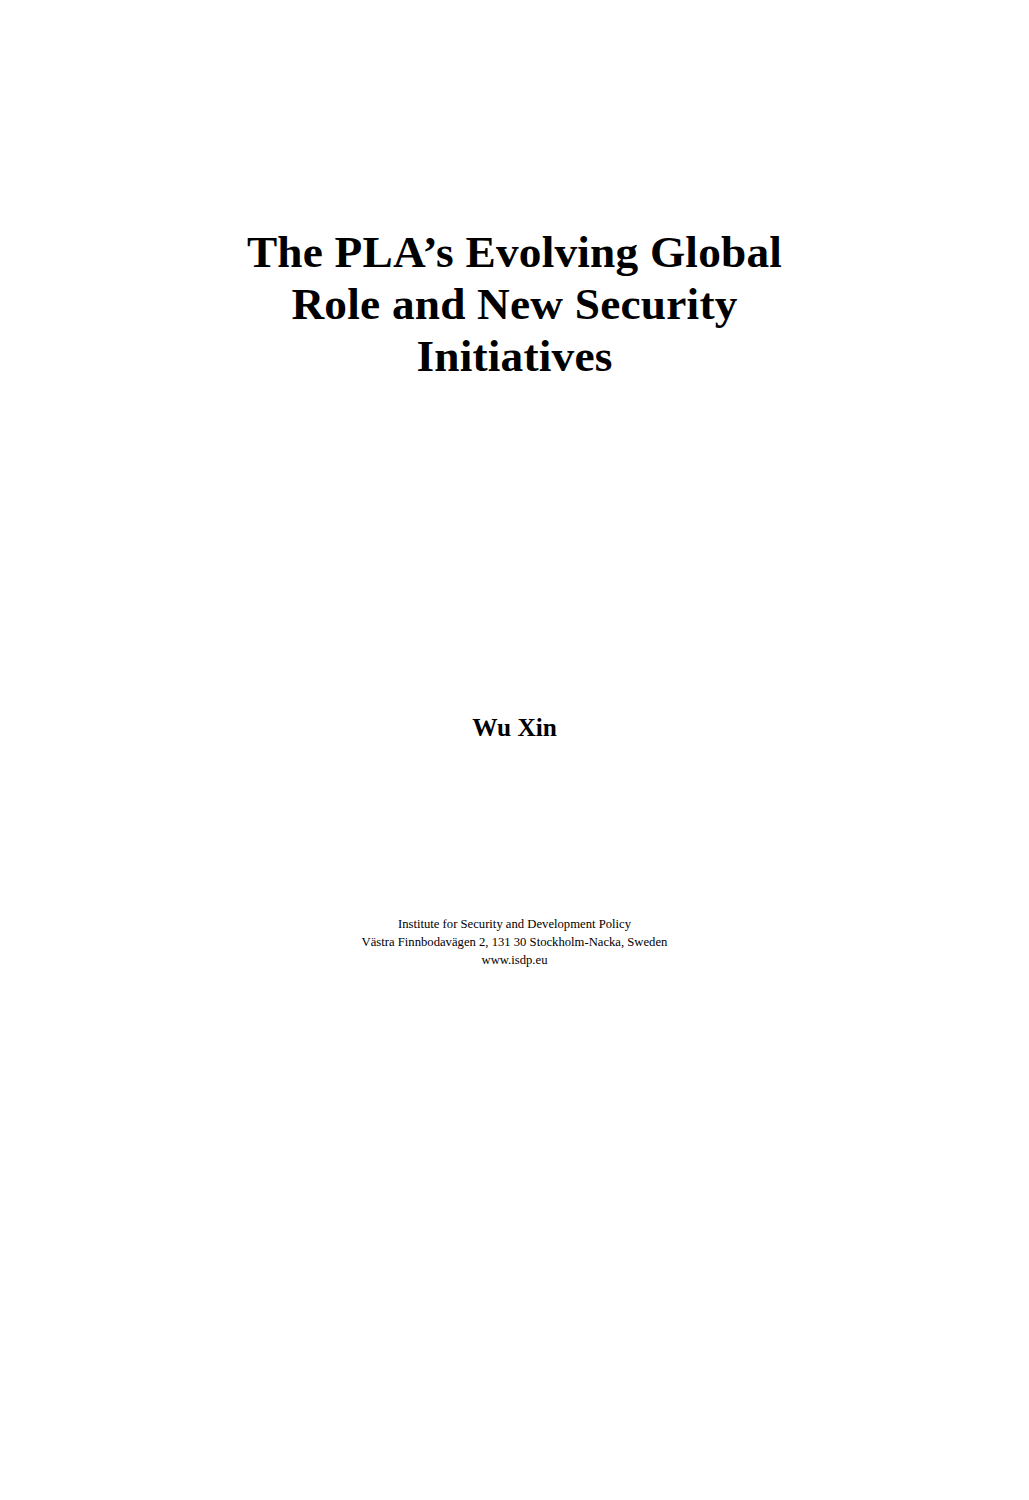The PLA’s Evolving Global Role and New Security Initiatives
Wu Xin
Institute for Security and Development Policy
Västra Finnbodavägen 2, 131 30 Stockholm-Nacka, Sweden
www.isdp.eu